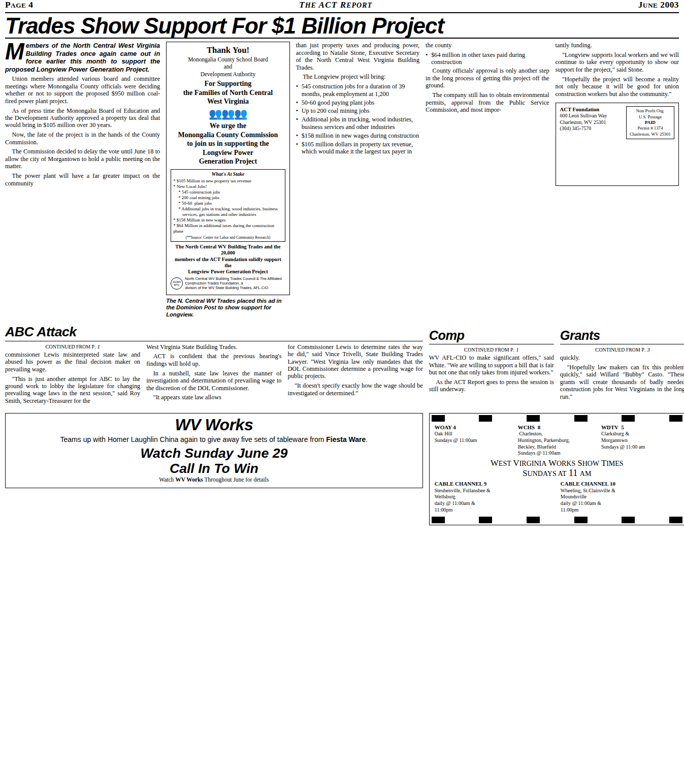PAGE 4
THE ACT REPORT
JUNE 2003
Trades Show Support For $1 Billion Project
Members of the North Central West Virginia Building Trades once again came out in force earlier this month to support the proposed Longview Power Generation Project.
Union members attended various board and committee meetings where Monongalia County officials were deciding whether or not to support the proposed $950 million coal-fired power plant project.
As of press time the Monongalia Board of Education and the Development Authority approved a property tax deal that would bring in $105 million over 30 years.
Now, the fate of the project is in the hands of the County Commission.
The Commission decided to delay the vote until June 18 to allow the city of Morgantown to hold a public meeting on the matter.
The power plant will have a far greater impact on the community
Thank You!
Monongalia County School Board
and
Development Authority
For Supporting
the Families of North Central
West Virginia
👥👥👥
We urge the
Monongalia County Commission
to join us in supporting the
Longview Power
Generation Project
What's At Stake
* $105 Million in new property tax revenue
* New Local Jobs!
* 545 construction jobs
* 200 coal mining jobs
* 50-60 plant jobs
* Additional jobs in trucking, wood industries, business
services, gas stations and other industries
* $158 Million in new wages
* $64 Million in additional taxes during the construction phase
(**Source: Center for Labor and Community Research)
The North Central WV Building Trades and the 20,000
members of the ACT Foundation solidly support the
Longview Power Generation Project
NCWV
BTC
North Central WV Building Trades Council & The Affiliated Construction Trades Foundation, a
divison of the WV State Building Trades, AFL-CIO
The N. Central WV Trades placed this ad in the Dominion Post to show support for Longview.
than just property taxes and producing power, according to Natalie Stone, Executive Secretary of the North Central West Virginia Building Trades.
The Longview project will bring:
545 construction jobs for a duration of 39 months, peak employment at 1,200
50-60 good paying plant jobs
Up to 200 coal mining jobs
Additional jobs in trucking, wood industries, business services and other industries
$158 million in new wages during construction
$105 million dollars in property tax revenue, which would make it the largest tax payer in
the county
$64 million in other taxes paid during construction
County officials' approval is only another step in the long process of getting this project off the ground.
The company still has to obtain environmental permits, approval from the Public Service Commission, and most impor-
tantly funding.
"Longview supports local workers and we will continue to take every opportunity to show our support for the project," said Stone.
"Hopefully the project will become a reality not only because it will be good for union construction workers but also the community."
ACT Foundation
600 Leon Sullivan Way
Charleston, WV 25301
(304) 345-7570
Non-Profit Org.
U.S. Postage
PAID
Permit # 1374
Charleston, WV 25301
ABC Attack
CONTINUED FROM P. 1
commissioner Lewis misinterpreted state law and abused his power as the final decision maker on prevailing wage.
"This is just another attempt for ABC to lay the ground work to lobby the legislature for changing prevailing wage laws in the next session," said Roy Smith, Secretary-Treasurer for the
West Virginia State Building Trades.
ACT is confident that the previous hearing's findings will hold up.
In a nutshell, state law leaves the manner of investigation and determination of prevailing wage to the discretion of the DOL Commissioner.
"It appears state law allows
for Commissioner Lewis to determine rates the way he did," said Vince Trivelli, State Building Trades Lawyer. "West Virginia law only mandates that the DOL Commissioner determine a prevailing wage for public projects.
"It doesn't specify exactly how the wage should be investigated or determined."
Comp
CONTINUED FROM P. 1
WV AFL-CIO to make significant offers," said White. "We are willing to support a bill that is fair but not one that only takes from injured workers."
As the ACT Report goes to press the session is still underway.
Grants
CONTINUED FROM P. 3
quickly.
"Hopefully law makers can fix this problem quickly," said Willard "Bubby" Casto. "These grants will create thousands of badly needed construction jobs for West Virginians in the long run."
WV Works
Teams up with Homer Laughlin China again to give away five sets of tableware from Fiesta Ware.
Watch Sunday June 29
Call In To Win
Watch WV Works Throughout June for details
WOAY 4
Oak Hill
Sundays @ 11:00am
WCHS 8
Charleston,
Huntington, Parkersburg,
Beckley, Bluefield
Sundays @ 11:00am
WDTV 5
Clarksburg &
Morgantown
Sundays @ 11:00 am
WEST VIRGINIA WORKS SHOW TIMES
SUNDAYS AT 11 AM
CABLE CHANNEL 9
Steubenville, Follansbee &
Wellsburg
daily @ 11:00am &
11:00pm
CABLE CHANNEL 10
Wheeling, St.Clairsville &
Moundsville
daily @ 11:00am &
11:00pm